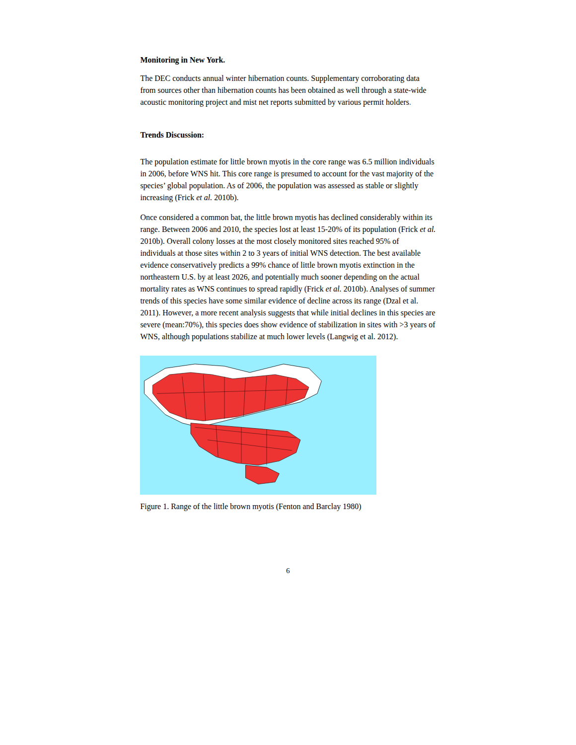Monitoring in New York.
The DEC conducts annual winter hibernation counts. Supplementary corroborating data from sources other than hibernation counts has been obtained as well through a state-wide acoustic monitoring project and mist net reports submitted by various permit holders.
Trends Discussion:
The population estimate for little brown myotis in the core range was 6.5 million individuals in 2006, before WNS hit. This core range is presumed to account for the vast majority of the species’ global population. As of 2006, the population was assessed as stable or slightly increasing (Frick et al. 2010b).
Once considered a common bat, the little brown myotis has declined considerably within its range. Between 2006 and 2010, the species lost at least 15-20% of its population (Frick et al. 2010b). Overall colony losses at the most closely monitored sites reached 95% of individuals at those sites within 2 to 3 years of initial WNS detection. The best available evidence conservatively predicts a 99% chance of little brown myotis extinction in the northeastern U.S. by at least 2026, and potentially much sooner depending on the actual mortality rates as WNS continues to spread rapidly (Frick et al. 2010b). Analyses of summer trends of this species have some similar evidence of decline across its range (Dzal et al. 2011). However, a more recent analysis suggests that while initial declines in this species are severe (mean:70%), this species does show evidence of stabilization in sites with >3 years of WNS, although populations stabilize at much lower levels (Langwig et al. 2012).
Figure 1. Range of the little brown myotis (Fenton and Barclay 1980)
6